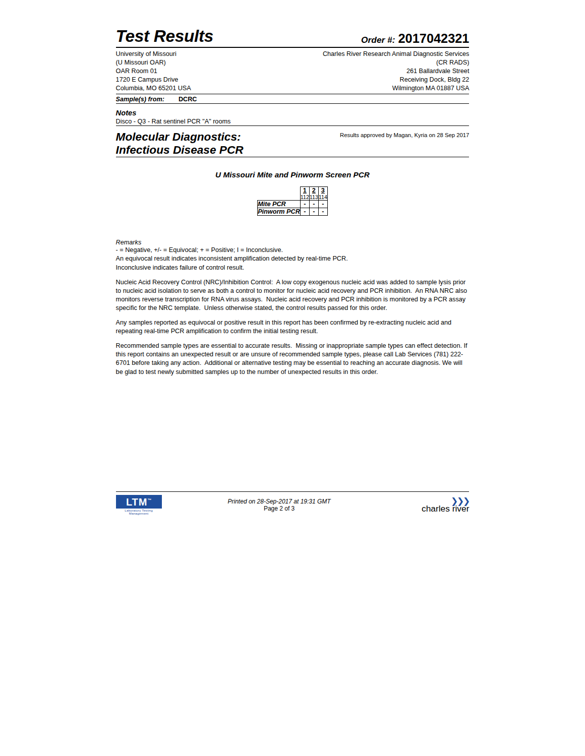Test Results
Order #: 2017042321
University of Missouri
(U Missouri OAR)
OAR Room 01
1720 E Campus Drive
Columbia, MO 65201 USA
Charles River Research Animal Diagnostic Services
(CR RADS)
261 Ballardvale Street
Receiving Dock, Bldg 22
Wilmington MA 01887 USA
Sample(s) from:DCRC
Notes
Disco - Q3 - Rat sentinel PCR "A" rooms
Molecular Diagnostics:
Infectious Disease PCR
Results approved by Magan, Kyria on 28 Sep 2017
U Missouri Mite and Pinworm Screen PCR
| | 1 | 2 | 3 |
| | 112 | 113 | 114 |
| Mite PCR | - | - | - |
| Pinworm PCR | - | - | - |
Remarks
- = Negative, +/- = Equivocal; + = Positive; I = Inconclusive.
An equivocal result indicates inconsistent amplification detected by real-time PCR.
Inconclusive indicates failure of control result.
Nucleic Acid Recovery Control (NRC)/Inhibition Control: A low copy exogenous nucleic acid was added to sample lysis prior to nucleic acid isolation to serve as both a control to monitor for nucleic acid recovery and PCR inhibition. An RNA NRC also monitors reverse transcription for RNA virus assays. Nucleic acid recovery and PCR inhibition is monitored by a PCR assay specific for the NRC template. Unless otherwise stated, the control results passed for this order.
Any samples reported as equivocal or positive result in this report has been confirmed by re-extracting nucleic acid and repeating real-time PCR amplification to confirm the initial testing result.
Recommended sample types are essential to accurate results. Missing or inappropriate sample types can effect detection. If this report contains an unexpected result or are unsure of recommended sample types, please call Lab Services (781) 222-6701 before taking any action. Additional or alternative testing may be essential to reaching an accurate diagnosis. We will be glad to test newly submitted samples up to the number of unexpected results in this order.
LTM™
Laboratory Testing Management
Printed on 28-Sep-2017 at 19:31 GMT
Page 2 of 3
❯❯❯
charles river